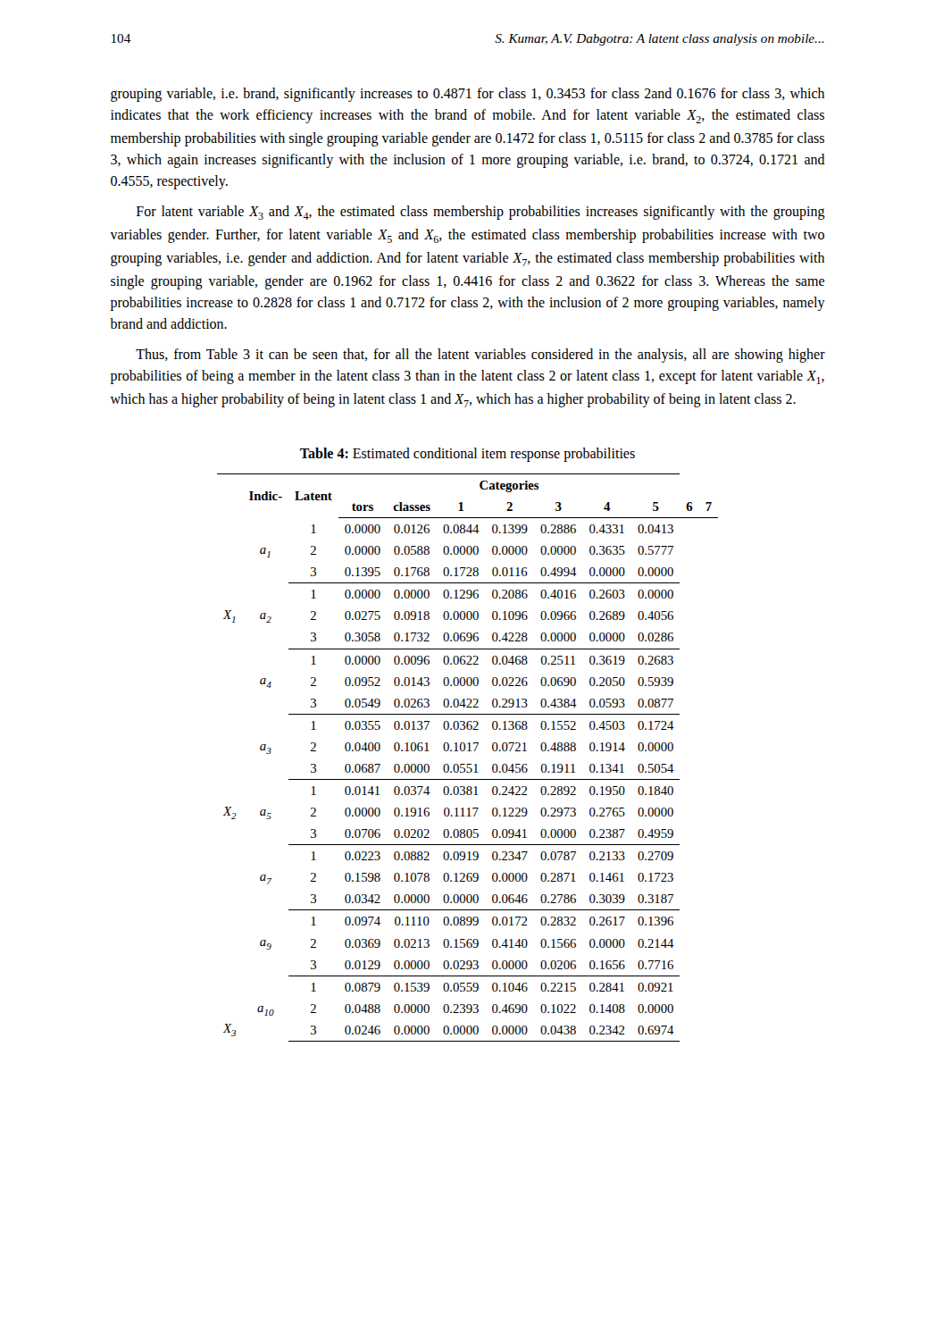104 S. Kumar, A.V. Dabgotra: A latent class analysis on mobile...
grouping variable, i.e. brand, significantly increases to 0.4871 for class 1, 0.3453 for class 2and 0.1676 for class 3, which indicates that the work efficiency increases with the brand of mobile. And for latent variable X2, the estimated class membership probabilities with single grouping variable gender are 0.1472 for class 1, 0.5115 for class 2 and 0.3785 for class 3, which again increases significantly with the inclusion of 1 more grouping variable, i.e. brand, to 0.3724, 0.1721 and 0.4555, respectively.
For latent variable X3 and X4, the estimated class membership probabilities increases significantly with the grouping variables gender. Further, for latent variable X5 and X6, the estimated class membership probabilities increase with two grouping variables, i.e. gender and addiction. And for latent variable X7, the estimated class membership probabilities with single grouping variable, gender are 0.1962 for class 1, 0.4416 for class 2 and 0.3622 for class 3. Whereas the same probabilities increase to 0.2828 for class 1 and 0.7172 for class 2, with the inclusion of 2 more grouping variables, namely brand and addiction.
Thus, from Table 3 it can be seen that, for all the latent variables considered in the analysis, all are showing higher probabilities of being a member in the latent class 3 than in the latent class 2 or latent class 1, except for latent variable X1, which has a higher probability of being in latent class 1 and X7, which has a higher probability of being in latent class 2.
Table 4: Estimated conditional item response probabilities
| | Indic- | Latent | Categories |
| --- | --- | --- | --- |
| tors | classes | 1 | 2 | 3 | 4 | 5 | 6 | 7 |
| X 1 | a 1 | 1 | 0.0000 | 0.0126 | 0.0844 | 0.1399 | 0.2886 | 0.4331 | 0.0413 |
| 2 | 0.0000 | 0.0588 | 0.0000 | 0.0000 | 0.0000 | 0.3635 | 0.5777 |
| 3 | 0.1395 | 0.1768 | 0.1728 | 0.0116 | 0.4994 | 0.0000 | 0.0000 |
| a 2 | 1 | 0.0000 | 0.0000 | 0.1296 | 0.2086 | 0.4016 | 0.2603 | 0.0000 |
| 2 | 0.0275 | 0.0918 | 0.0000 | 0.1096 | 0.0966 | 0.2689 | 0.4056 |
| 3 | 0.3058 | 0.1732 | 0.0696 | 0.4228 | 0.0000 | 0.0000 | 0.0286 |
| a 4 | 1 | 0.0000 | 0.0096 | 0.0622 | 0.0468 | 0.2511 | 0.3619 | 0.2683 |
| 2 | 0.0952 | 0.0143 | 0.0000 | 0.0226 | 0.0690 | 0.2050 | 0.5939 |
| 3 | 0.0549 | 0.0263 | 0.0422 | 0.2913 | 0.4384 | 0.0593 | 0.0877 |
| X 2 | a 3 | 1 | 0.0355 | 0.0137 | 0.0362 | 0.1368 | 0.1552 | 0.4503 | 0.1724 |
| 2 | 0.0400 | 0.1061 | 0.1017 | 0.0721 | 0.4888 | 0.1914 | 0.0000 |
| 3 | 0.0687 | 0.0000 | 0.0551 | 0.0456 | 0.1911 | 0.1341 | 0.5054 |
| a 5 | 1 | 0.0141 | 0.0374 | 0.0381 | 0.2422 | 0.2892 | 0.1950 | 0.1840 |
| 2 | 0.0000 | 0.1916 | 0.1117 | 0.1229 | 0.2973 | 0.2765 | 0.0000 |
| 3 | 0.0706 | 0.0202 | 0.0805 | 0.0941 | 0.0000 | 0.2387 | 0.4959 |
| a 7 | 1 | 0.0223 | 0.0882 | 0.0919 | 0.2347 | 0.0787 | 0.2133 | 0.2709 |
| 2 | 0.1598 | 0.1078 | 0.1269 | 0.0000 | 0.2871 | 0.1461 | 0.1723 |
| 3 | 0.0342 | 0.0000 | 0.0000 | 0.0646 | 0.2786 | 0.3039 | 0.3187 |
| X 3 | a 9 | 1 | 0.0974 | 0.1110 | 0.0899 | 0.0172 | 0.2832 | 0.2617 | 0.1396 |
| 2 | 0.0369 | 0.0213 | 0.1569 | 0.4140 | 0.1566 | 0.0000 | 0.2144 |
| 3 | 0.0129 | 0.0000 | 0.0293 | 0.0000 | 0.0206 | 0.1656 | 0.7716 |
| a 10 | 1 | 0.0879 | 0.1539 | 0.0559 | 0.1046 | 0.2215 | 0.2841 | 0.0921 |
| 2 | 0.0488 | 0.0000 | 0.2393 | 0.4690 | 0.1022 | 0.1408 | 0.0000 |
| 3 | 0.0246 | 0.0000 | 0.0000 | 0.0000 | 0.0438 | 0.2342 | 0.6974 |